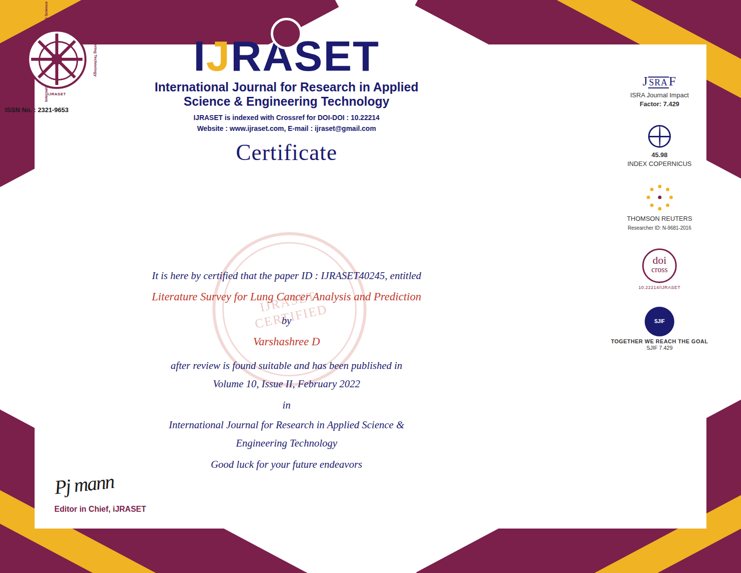International Journal for Research in Applied Science
& Engineering Technology
IJRASET
ISSN No. : 2321-9653
IJRASET
International Journal for Research in Applied
Science & Engineering Technology
IJRASET is indexed with Crossref for DOI-DOI : 10.22214
Website : www.ijraset.com, E-mail : ijraset@gmail.com
Certificate
JSRAF
ISRA Journal Impact
Factor: 7.429
45.98
INDEX COPERNICUS
THOMSON REUTERS
Researcher ID: N-9681-2016
doi
cross
10.22214/IJRASET
SJIF
TOGETHER WE REACH THE GOAL
SJIF 7.429
IJRASET
CERTIFIED
It is here by certified that the paper ID : IJRASET40245, entitled Literature Survey for Lung Cancer Analysis and Prediction by Varshashree D after review is found suitable and has been published in Volume 10, Issue II, February 2022 in International Journal for Research in Applied Science &
Engineering Technology Good luck for your future endeavors
Pj mann
Editor in Chief, iJRASET